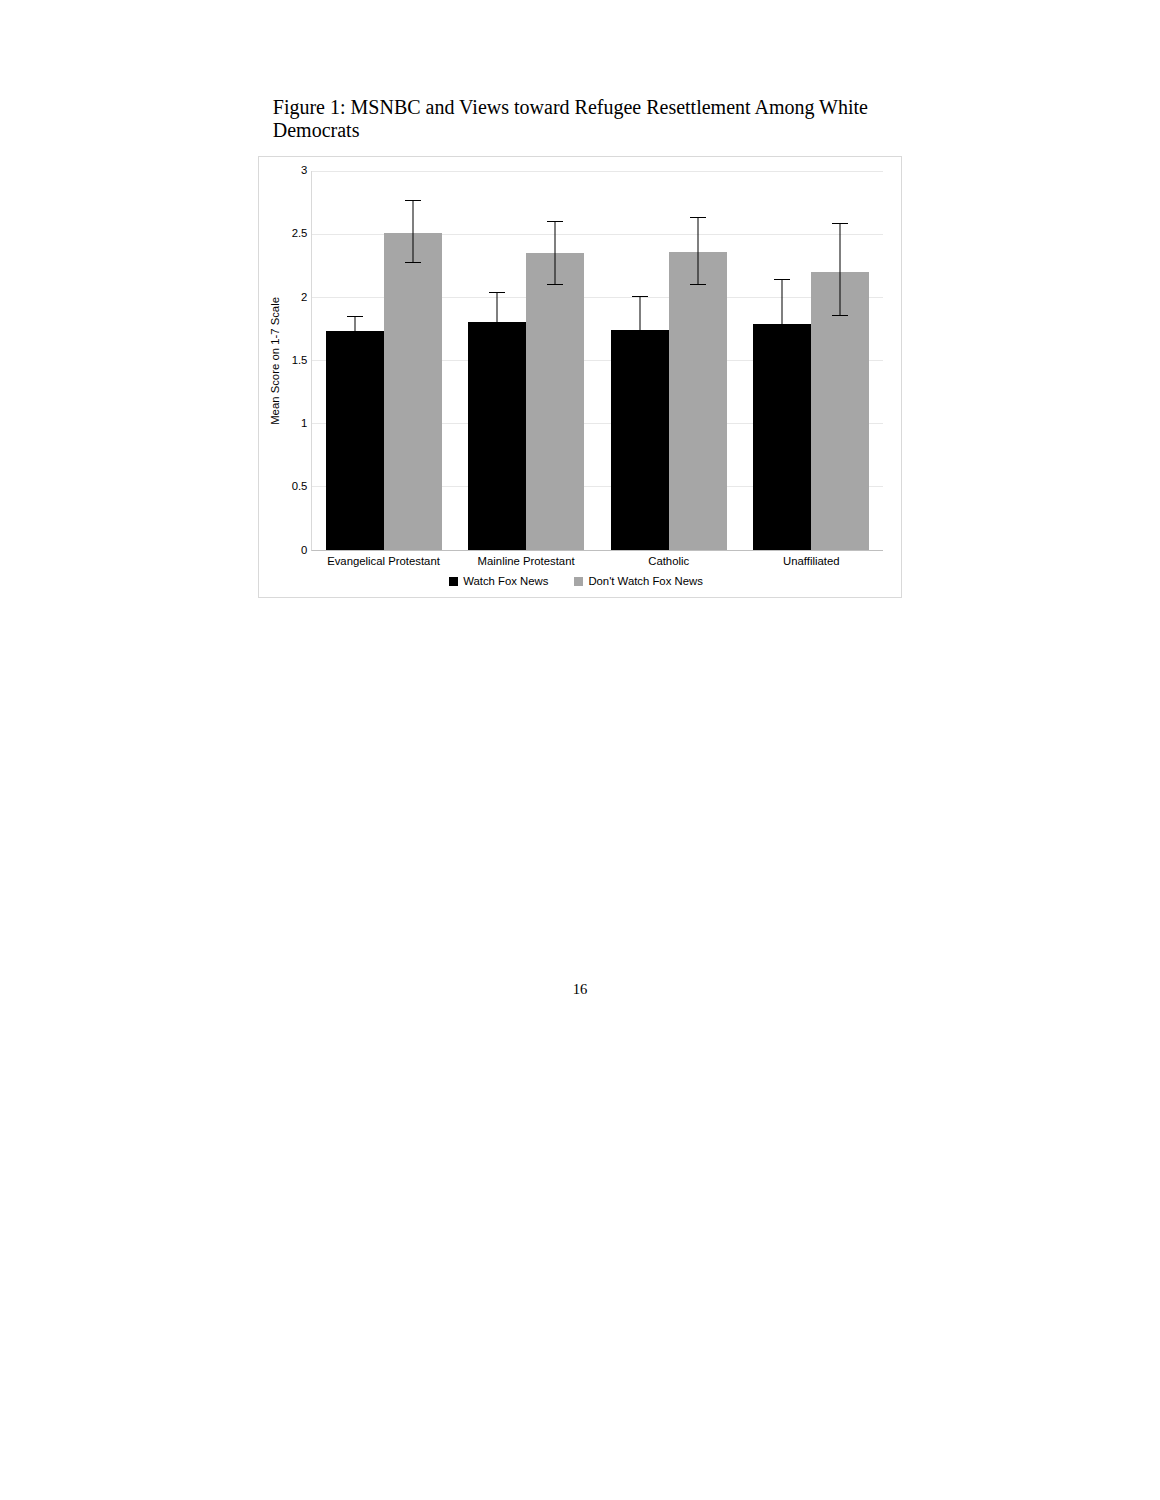Figure 1: MSNBC and Views toward Refugee Resettlement Among White Democrats
Mean Score on 1-7 Scale
3 2.5 2 1.5 1 0.5 0
Evangelical Protestant
Mainline Protestant
Catholic
Unaffiliated
Watch Fox News
Don't Watch Fox News
16